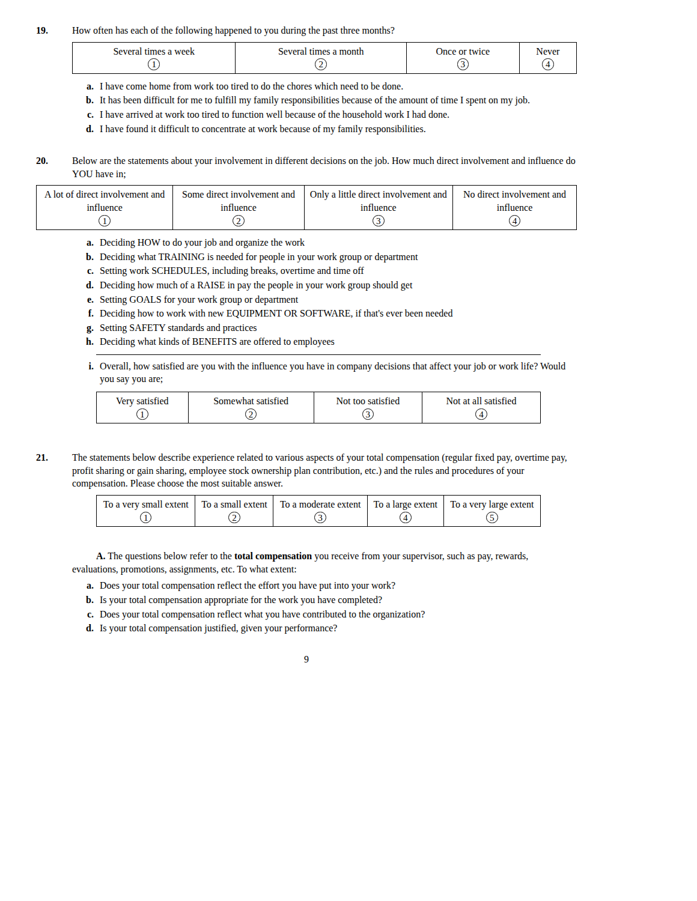19.
How often has each of the following happened to you during the past three months?
| Several times a week 1 | Several times a month 2 | Once or twice 3 | Never 4 |
I have come home from work too tired to do the chores which need to be done.
It has been difficult for me to fulfill my family responsibilities because of the amount of time I spent on my job.
I have arrived at work too tired to function well because of the household work I had done.
I have found it difficult to concentrate at work because of my family responsibilities.
20.
Below are the statements about your involvement in different decisions on the job. How much direct involvement and influence do YOU have in;
| A lot of direct involvement and influence 1 | Some direct involvement and influence 2 | Only a little direct involvement and influence 3 | No direct involvement and influence 4 |
Deciding HOW to do your job and organize the work
Deciding what TRAINING is needed for people in your work group or department
Setting work SCHEDULES, including breaks, overtime and time off
Deciding how much of a RAISE in pay the people in your work group should get
Setting GOALS for your work group or department
Deciding how to work with new EQUIPMENT OR SOFTWARE, if that's ever been needed
Setting SAFETY standards and practices
Deciding what kinds of BENEFITS are offered to employees
Overall, how satisfied are you with the influence you have in company decisions that affect your job or work life? Would you say you are;
| Very satisfied 1 | Somewhat satisfied 2 | Not too satisfied 3 | Not at all satisfied 4 |
21.
The statements below describe experience related to various aspects of your total compensation (regular fixed pay, overtime pay, profit sharing or gain sharing, employee stock ownership plan contribution, etc.) and the rules and procedures of your compensation. Please choose the most suitable answer.
| To a very small extent 1 | To a small extent 2 | To a moderate extent 3 | To a large extent 4 | To a very large extent 5 |
A. The questions below refer to the total compensation you receive from your supervisor, such as pay, rewards, evaluations, promotions, assignments, etc. To what extent:
Does your total compensation reflect the effort you have put into your work?
Is your total compensation appropriate for the work you have completed?
Does your total compensation reflect what you have contributed to the organization?
Is your total compensation justified, given your performance?
9